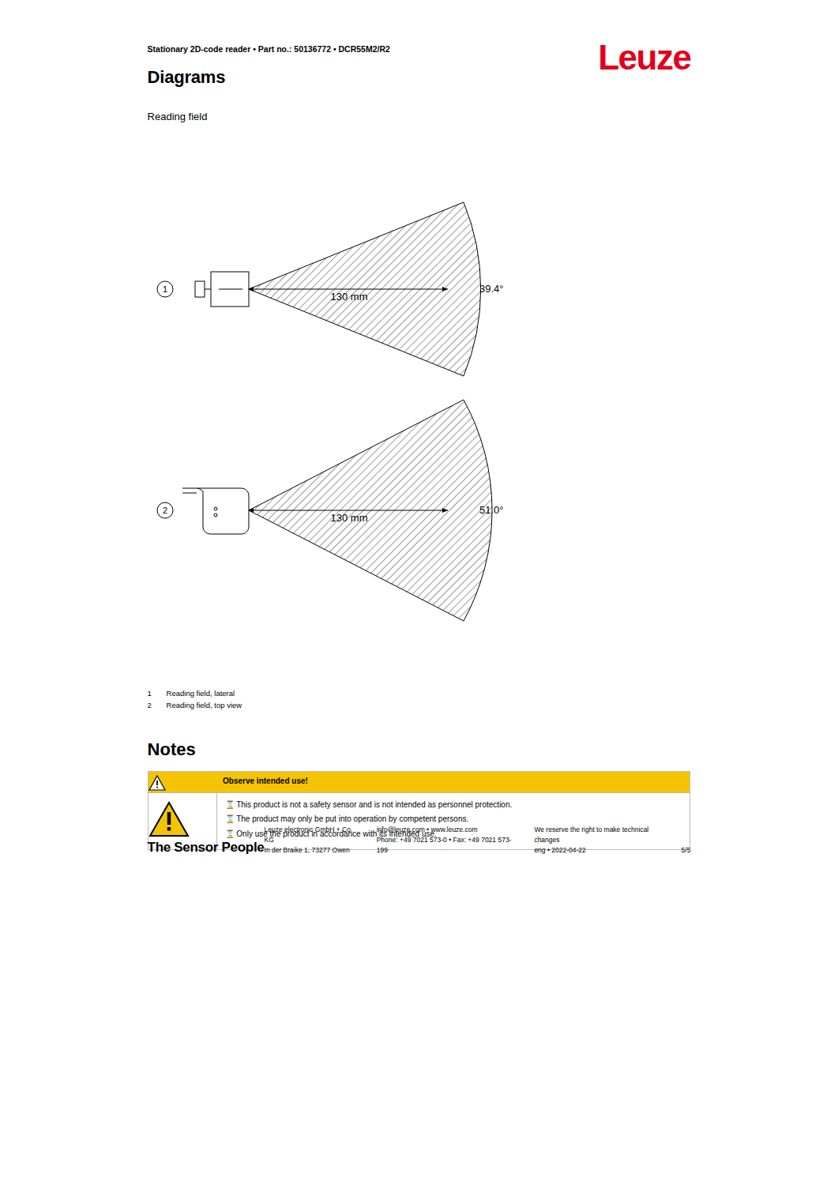Stationary 2D-code reader • Part no.: 50136772 • DCR55M2/R2
Diagrams
Leuze
Reading field
1 130 mm 39.4° 2 130 mm 51.0°
1 Reading field, lateral
2 Reading field, top view
Notes
| | Observe intended use! |
| | ⌛ This product is not a safety sensor and is not intended as personnel protection. ⌛ The product may only be put into operation by competent persons. ⌛ Only use the product in accordance with its intended use. |
The Sensor People
Leuze electronic GmbH + Co. KG
In der Braike 1, 73277 Owen
info@leuze.com • www.leuze.com
Phone: +49 7021 573-0 • Fax: +49 7021 573-199
We reserve the right to make technical changes
eng • 2022-04-22
5/5